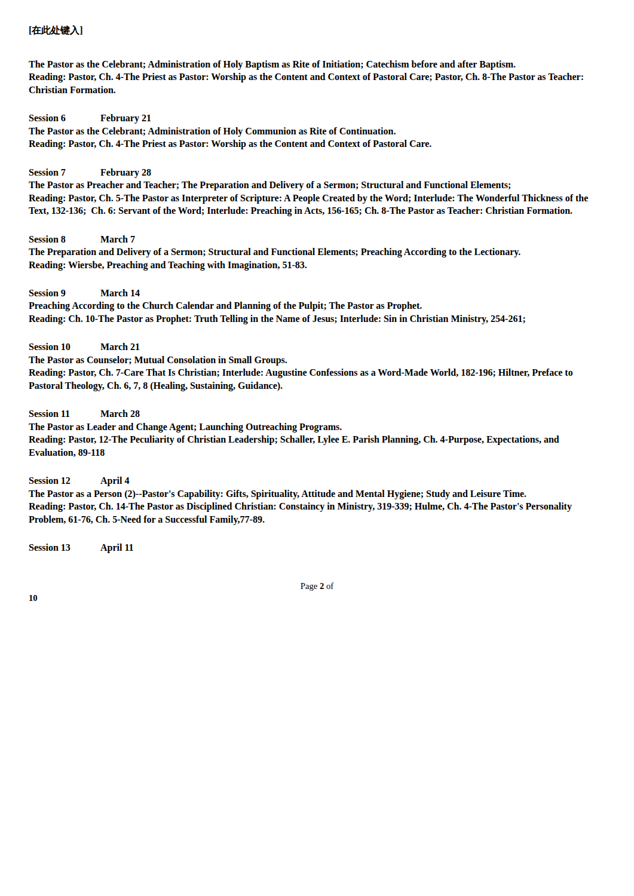[在此处键入]
The Pastor as the Celebrant; Administration of Holy Baptism as Rite of Initiation; Catechism before and after Baptism.
Reading: Pastor, Ch. 4-The Priest as Pastor: Worship as the Content and Context of Pastoral Care; Pastor, Ch. 8-The Pastor as Teacher: Christian Formation.
Session 6 February 21
The Pastor as the Celebrant; Administration of Holy Communion as Rite of Continuation.
Reading: Pastor, Ch. 4-The Priest as Pastor: Worship as the Content and Context of Pastoral Care.
Session 7 February 28
The Pastor as Preacher and Teacher; The Preparation and Delivery of a Sermon; Structural and Functional Elements;
Reading: Pastor, Ch. 5-The Pastor as Interpreter of Scripture: A People Created by the Word; Interlude: The Wonderful Thickness of the Text, 132-136; Ch. 6: Servant of the Word; Interlude: Preaching in Acts, 156-165; Ch. 8-The Pastor as Teacher: Christian Formation.
Session 8 March 7
The Preparation and Delivery of a Sermon; Structural and Functional Elements; Preaching According to the Lectionary.
Reading: Wiersbe, Preaching and Teaching with Imagination, 51-83.
Session 9 March 14
Preaching According to the Church Calendar and Planning of the Pulpit; The Pastor as Prophet.
Reading: Ch. 10-The Pastor as Prophet: Truth Telling in the Name of Jesus; Interlude: Sin in Christian Ministry, 254-261;
Session 10 March 21
The Pastor as Counselor; Mutual Consolation in Small Groups.
Reading: Pastor, Ch. 7-Care That Is Christian; Interlude: Augustine Confessions as a Word-Made World, 182-196; Hiltner, Preface to Pastoral Theology, Ch. 6, 7, 8 (Healing, Sustaining, Guidance).
Session 11 March 28
The Pastor as Leader and Change Agent; Launching Outreaching Programs.
Reading: Pastor, 12-The Peculiarity of Christian Leadership; Schaller, Lylee E. Parish Planning, Ch. 4-Purpose, Expectations, and Evaluation, 89-118
Session 12 April 4
The Pastor as a Person (2)--Pastor's Capability: Gifts, Spirituality, Attitude and Mental Hygiene; Study and Leisure Time.
Reading: Pastor, Ch. 14-The Pastor as Disciplined Christian: Constaincy in Ministry, 319-339; Hulme, Ch. 4-The Pastor's Personality Problem, 61-76, Ch. 5-Need for a Successful Family,77-89.
Session 13 April 11
Page 2 of
10